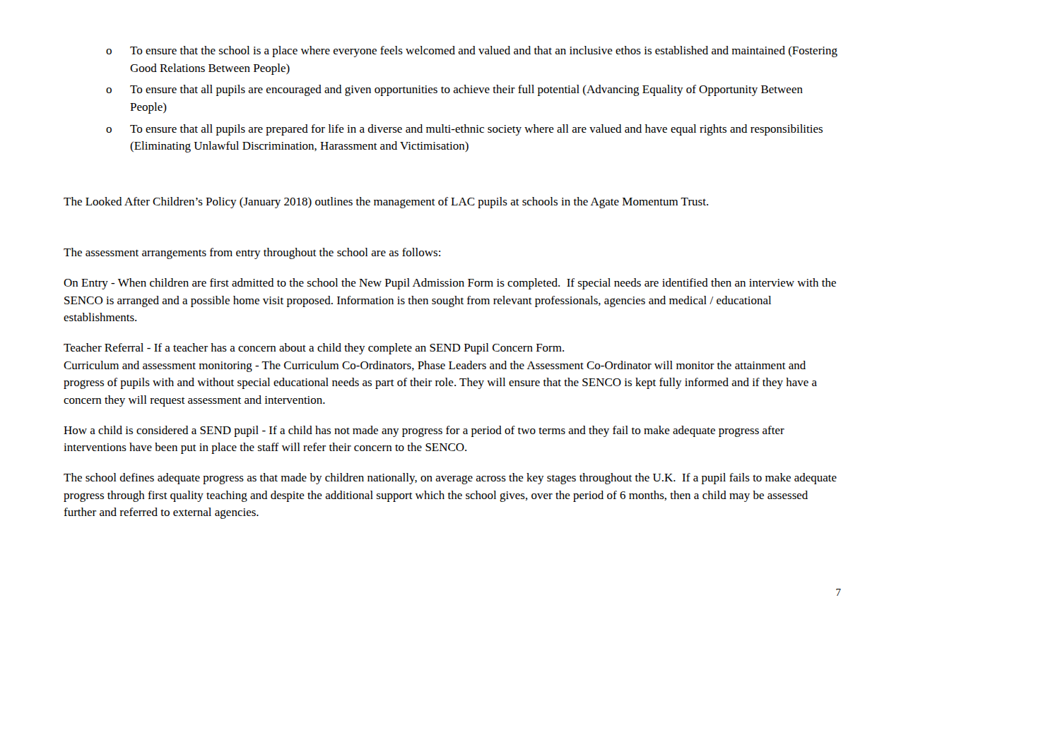To ensure that the school is a place where everyone feels welcomed and valued and that an inclusive ethos is established and maintained (Fostering Good Relations Between People)
To ensure that all pupils are encouraged and given opportunities to achieve their full potential (Advancing Equality of Opportunity Between People)
To ensure that all pupils are prepared for life in a diverse and multi-ethnic society where all are valued and have equal rights and responsibilities (Eliminating Unlawful Discrimination, Harassment and Victimisation)
The Looked After Children’s Policy (January 2018) outlines the management of LAC pupils at schools in the Agate Momentum Trust.
The assessment arrangements from entry throughout the school are as follows:
On Entry - When children are first admitted to the school the New Pupil Admission Form is completed. If special needs are identified then an interview with the SENCO is arranged and a possible home visit proposed. Information is then sought from relevant professionals, agencies and medical / educational establishments.
Teacher Referral - If a teacher has a concern about a child they complete an SEND Pupil Concern Form.
Curriculum and assessment monitoring - The Curriculum Co-Ordinators, Phase Leaders and the Assessment Co-Ordinator will monitor the attainment and progress of pupils with and without special educational needs as part of their role. They will ensure that the SENCO is kept fully informed and if they have a concern they will request assessment and intervention.
How a child is considered a SEND pupil - If a child has not made any progress for a period of two terms and they fail to make adequate progress after interventions have been put in place the staff will refer their concern to the SENCO.
The school defines adequate progress as that made by children nationally, on average across the key stages throughout the U.K. If a pupil fails to make adequate progress through first quality teaching and despite the additional support which the school gives, over the period of 6 months, then a child may be assessed further and referred to external agencies.
7